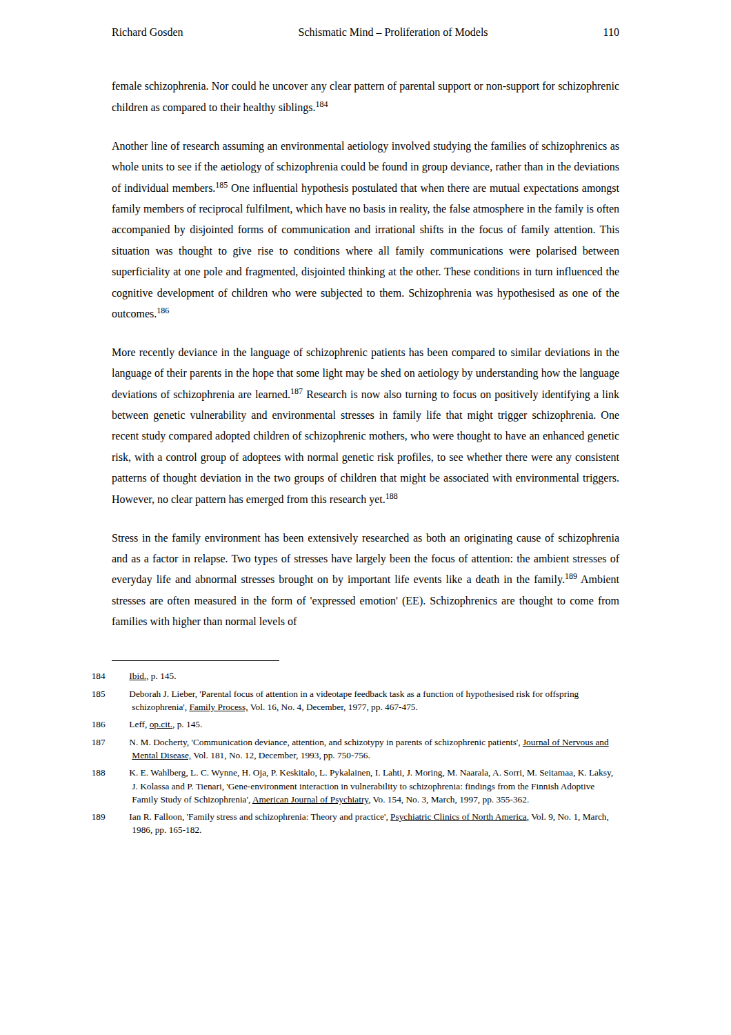Richard Gosden Schismatic Mind – Proliferation of Models 110
female schizophrenia. Nor could he uncover any clear pattern of parental support or non-support for schizophrenic children as compared to their healthy siblings.184
Another line of research assuming an environmental aetiology involved studying the families of schizophrenics as whole units to see if the aetiology of schizophrenia could be found in group deviance, rather than in the deviations of individual members.185 One influential hypothesis postulated that when there are mutual expectations amongst family members of reciprocal fulfilment, which have no basis in reality, the false atmosphere in the family is often accompanied by disjointed forms of communication and irrational shifts in the focus of family attention. This situation was thought to give rise to conditions where all family communications were polarised between superficiality at one pole and fragmented, disjointed thinking at the other. These conditions in turn influenced the cognitive development of children who were subjected to them. Schizophrenia was hypothesised as one of the outcomes.186
More recently deviance in the language of schizophrenic patients has been compared to similar deviations in the language of their parents in the hope that some light may be shed on aetiology by understanding how the language deviations of schizophrenia are learned.187 Research is now also turning to focus on positively identifying a link between genetic vulnerability and environmental stresses in family life that might trigger schizophrenia. One recent study compared adopted children of schizophrenic mothers, who were thought to have an enhanced genetic risk, with a control group of adoptees with normal genetic risk profiles, to see whether there were any consistent patterns of thought deviation in the two groups of children that might be associated with environmental triggers. However, no clear pattern has emerged from this research yet.188
Stress in the family environment has been extensively researched as both an originating cause of schizophrenia and as a factor in relapse. Two types of stresses have largely been the focus of attention: the ambient stresses of everyday life and abnormal stresses brought on by important life events like a death in the family.189 Ambient stresses are often measured in the form of 'expressed emotion' (EE). Schizophrenics are thought to come from families with higher than normal levels of
184 Ibid., p. 145.
185 Deborah J. Lieber, 'Parental focus of attention in a videotape feedback task as a function of hypothesised risk for offspring schizophrenia', Family Process, Vol. 16, No. 4, December, 1977, pp. 467-475.
186 Leff, op.cit., p. 145.
187 N. M. Docherty, 'Communication deviance, attention, and schizotypy in parents of schizophrenic patients', Journal of Nervous and Mental Disease, Vol. 181, No. 12, December, 1993, pp. 750-756.
188 K. E. Wahlberg, L. C. Wynne, H. Oja, P. Keskitalo, L. Pykalainen, I. Lahti, J. Moring, M. Naarala, A. Sorri, M. Seitamaa, K. Laksy, J. Kolassa and P. Tienari, 'Gene-environment interaction in vulnerability to schizophrenia: findings from the Finnish Adoptive Family Study of Schizophrenia', American Journal of Psychiatry, Vo. 154, No. 3, March, 1997, pp. 355-362.
189 Ian R. Falloon, 'Family stress and schizophrenia: Theory and practice', Psychiatric Clinics of North America, Vol. 9, No. 1, March, 1986, pp. 165-182.